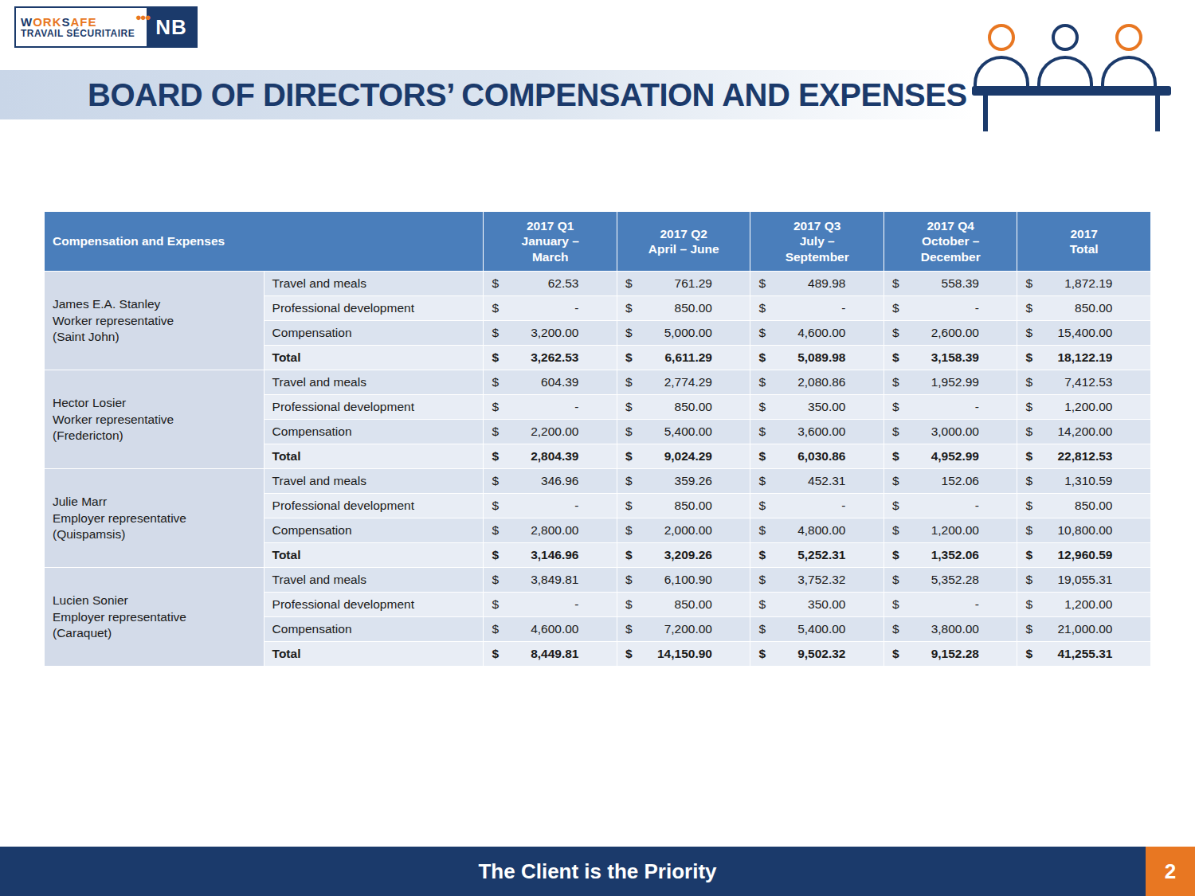●●●
WORKSAFE
TRAVAIL SÉCURITAIRE
NB
BOARD OF DIRECTORS’ COMPENSATION AND EXPENSES
| Compensation and Expenses | 2017 Q1 January – March | 2017 Q2 April – June | 2017 Q3 July – September | 2017 Q4 October – December | 2017 Total |
| --- | --- | --- | --- | --- | --- |
| James E.A. Stanley Worker representative (Saint John) | Travel and meals | $ 62.53 | $ 761.29 | $ 489.98 | $ 558.39 | $ 1,872.19 |
| Professional development | $ - | $ 850.00 | $ - | $ - | $ 850.00 |
| Compensation | $ 3,200.00 | $ 5,000.00 | $ 4,600.00 | $ 2,600.00 | $ 15,400.00 |
| Total | $ 3,262.53 | $ 6,611.29 | $ 5,089.98 | $ 3,158.39 | $ 18,122.19 |
| Hector Losier Worker representative (Fredericton) | Travel and meals | $ 604.39 | $ 2,774.29 | $ 2,080.86 | $ 1,952.99 | $ 7,412.53 |
| Professional development | $ - | $ 850.00 | $ 350.00 | $ - | $ 1,200.00 |
| Compensation | $ 2,200.00 | $ 5,400.00 | $ 3,600.00 | $ 3,000.00 | $ 14,200.00 |
| Total | $ 2,804.39 | $ 9,024.29 | $ 6,030.86 | $ 4,952.99 | $ 22,812.53 |
| Julie Marr Employer representative (Quispamsis) | Travel and meals | $ 346.96 | $ 359.26 | $ 452.31 | $ 152.06 | $ 1,310.59 |
| Professional development | $ - | $ 850.00 | $ - | $ - | $ 850.00 |
| Compensation | $ 2,800.00 | $ 2,000.00 | $ 4,800.00 | $ 1,200.00 | $ 10,800.00 |
| Total | $ 3,146.96 | $ 3,209.26 | $ 5,252.31 | $ 1,352.06 | $ 12,960.59 |
| Lucien Sonier Employer representative (Caraquet) | Travel and meals | $ 3,849.81 | $ 6,100.90 | $ 3,752.32 | $ 5,352.28 | $ 19,055.31 |
| Professional development | $ - | $ 850.00 | $ 350.00 | $ - | $ 1,200.00 |
| Compensation | $ 4,600.00 | $ 7,200.00 | $ 5,400.00 | $ 3,800.00 | $ 21,000.00 |
| Total | $ 8,449.81 | $ 14,150.90 | $ 9,502.32 | $ 9,152.28 | $ 41,255.31 |
The Client is the Priority
2